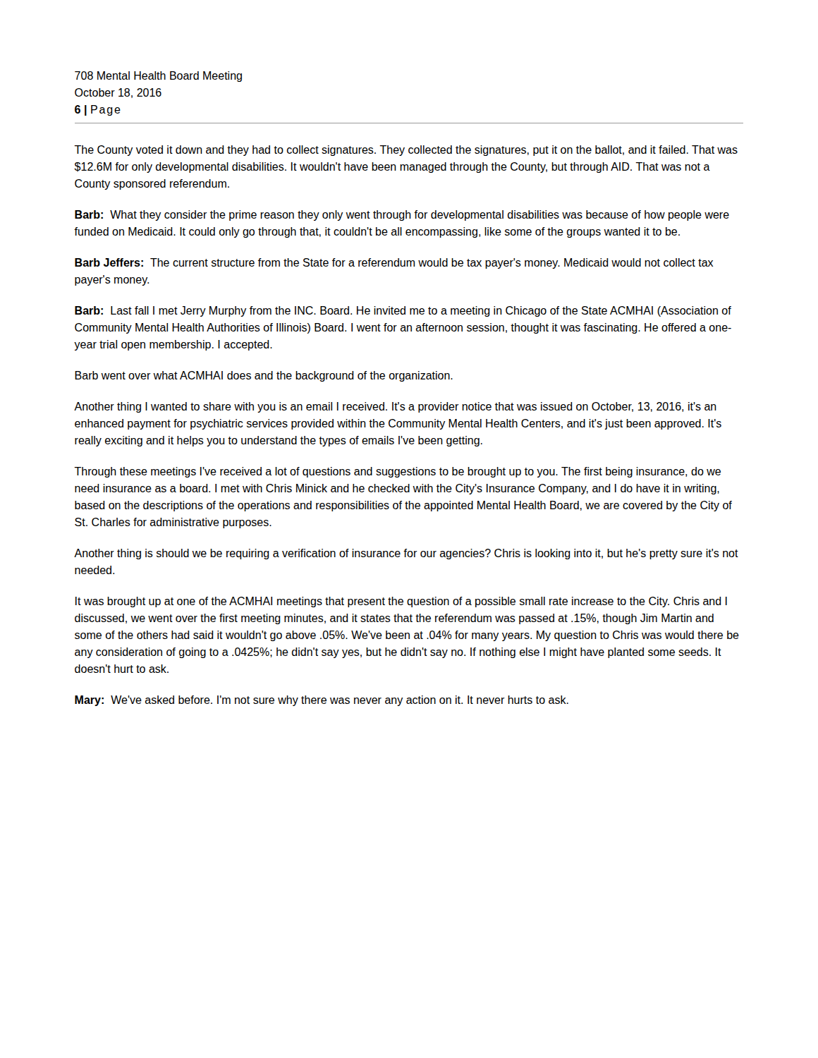708 Mental Health Board Meeting
October 18, 2016
6 | Page
The County voted it down and they had to collect signatures. They collected the signatures, put it on the ballot, and it failed. That was $12.6M for only developmental disabilities. It wouldn't have been managed through the County, but through AID. That was not a County sponsored referendum.
Barb: What they consider the prime reason they only went through for developmental disabilities was because of how people were funded on Medicaid. It could only go through that, it couldn't be all encompassing, like some of the groups wanted it to be.
Barb Jeffers: The current structure from the State for a referendum would be tax payer's money. Medicaid would not collect tax payer's money.
Barb: Last fall I met Jerry Murphy from the INC. Board. He invited me to a meeting in Chicago of the State ACMHAI (Association of Community Mental Health Authorities of Illinois) Board. I went for an afternoon session, thought it was fascinating. He offered a one-year trial open membership. I accepted.
Barb went over what ACMHAI does and the background of the organization.
Another thing I wanted to share with you is an email I received. It's a provider notice that was issued on October, 13, 2016, it's an enhanced payment for psychiatric services provided within the Community Mental Health Centers, and it's just been approved. It's really exciting and it helps you to understand the types of emails I've been getting.
Through these meetings I've received a lot of questions and suggestions to be brought up to you. The first being insurance, do we need insurance as a board. I met with Chris Minick and he checked with the City's Insurance Company, and I do have it in writing, based on the descriptions of the operations and responsibilities of the appointed Mental Health Board, we are covered by the City of St. Charles for administrative purposes.
Another thing is should we be requiring a verification of insurance for our agencies? Chris is looking into it, but he's pretty sure it's not needed.
It was brought up at one of the ACMHAI meetings that present the question of a possible small rate increase to the City. Chris and I discussed, we went over the first meeting minutes, and it states that the referendum was passed at .15%, though Jim Martin and some of the others had said it wouldn't go above .05%. We've been at .04% for many years. My question to Chris was would there be any consideration of going to a .0425%; he didn't say yes, but he didn't say no. If nothing else I might have planted some seeds. It doesn't hurt to ask.
Mary: We've asked before. I'm not sure why there was never any action on it. It never hurts to ask.